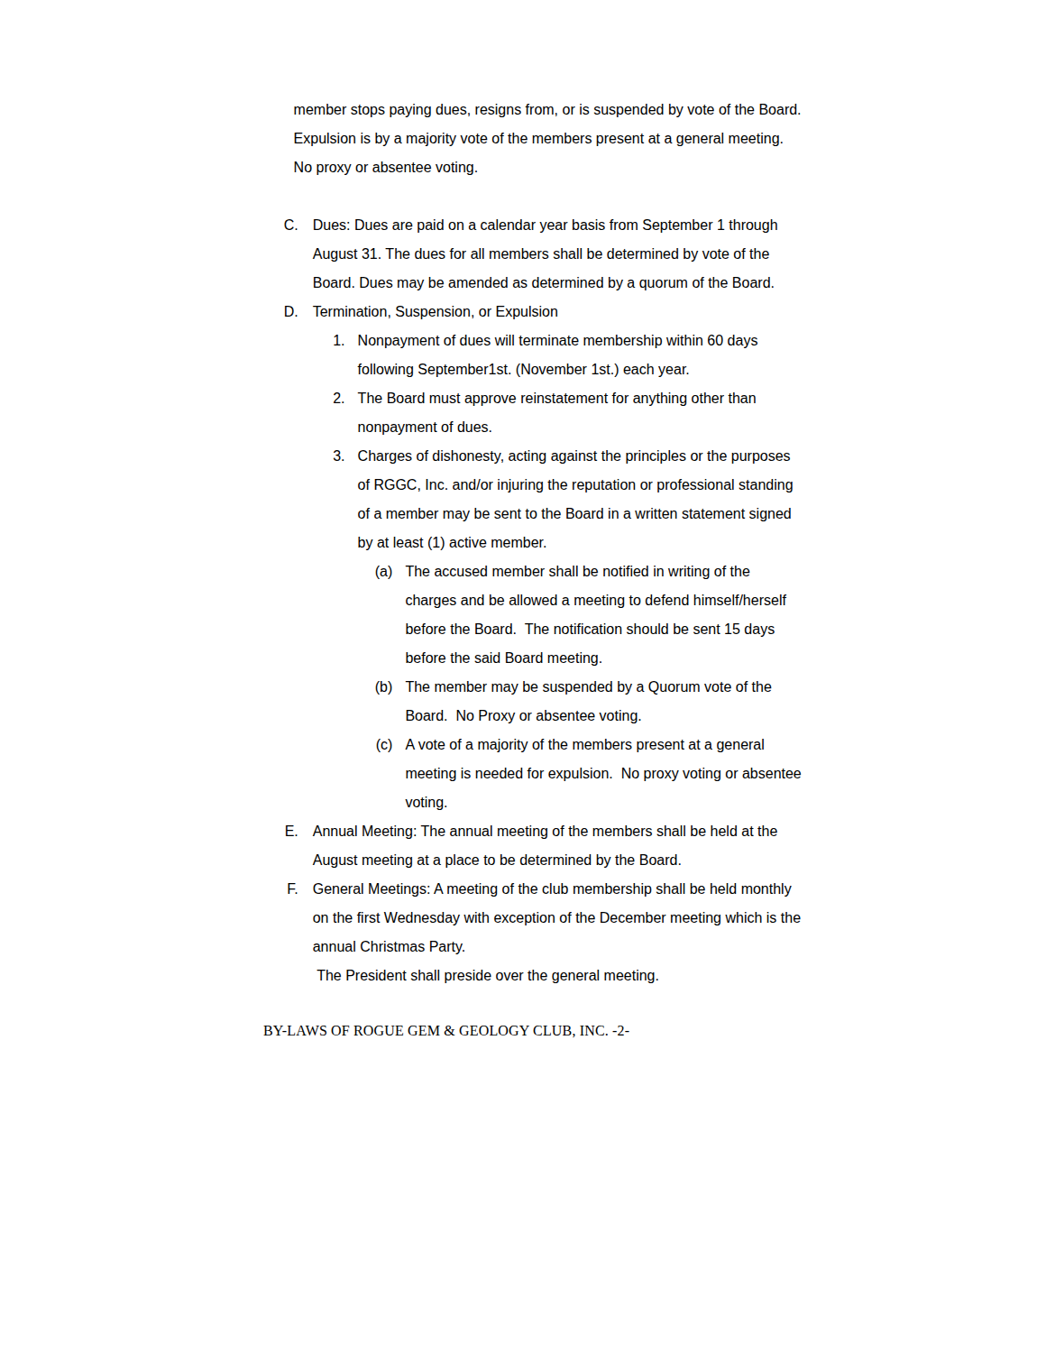member stops paying dues, resigns from, or is suspended by vote of the Board. Expulsion is by a majority vote of the members present at a general meeting. No proxy or absentee voting.
Dues: Dues are paid on a calendar year basis from September 1 through August 31. The dues for all members shall be determined by vote of the Board. Dues may be amended as determined by a quorum of the Board.
Termination, Suspension, or Expulsion
Nonpayment of dues will terminate membership within 60 days following September1st. (November 1st.) each year.
The Board must approve reinstatement for anything other than nonpayment of dues.
Charges of dishonesty, acting against the principles or the purposes of RGGC, Inc. and/or injuring the reputation or professional standing of a member may be sent to the Board in a written statement signed by at least (1) active member.
The accused member shall be notified in writing of the charges and be allowed a meeting to defend himself/herself before the Board. The notification should be sent 15 days before the said Board meeting.
The member may be suspended by a Quorum vote of the Board. No Proxy or absentee voting.
A vote of a majority of the members present at a general meeting is needed for expulsion. No proxy voting or absentee voting.
Annual Meeting: The annual meeting of the members shall be held at the August meeting at a place to be determined by the Board.
General Meetings: A meeting of the club membership shall be held monthly on the first Wednesday with exception of the December meeting which is the annual Christmas Party.
The President shall preside over the general meeting.
BY-LAWS OF ROGUE GEM & GEOLOGY CLUB, INC. -2-